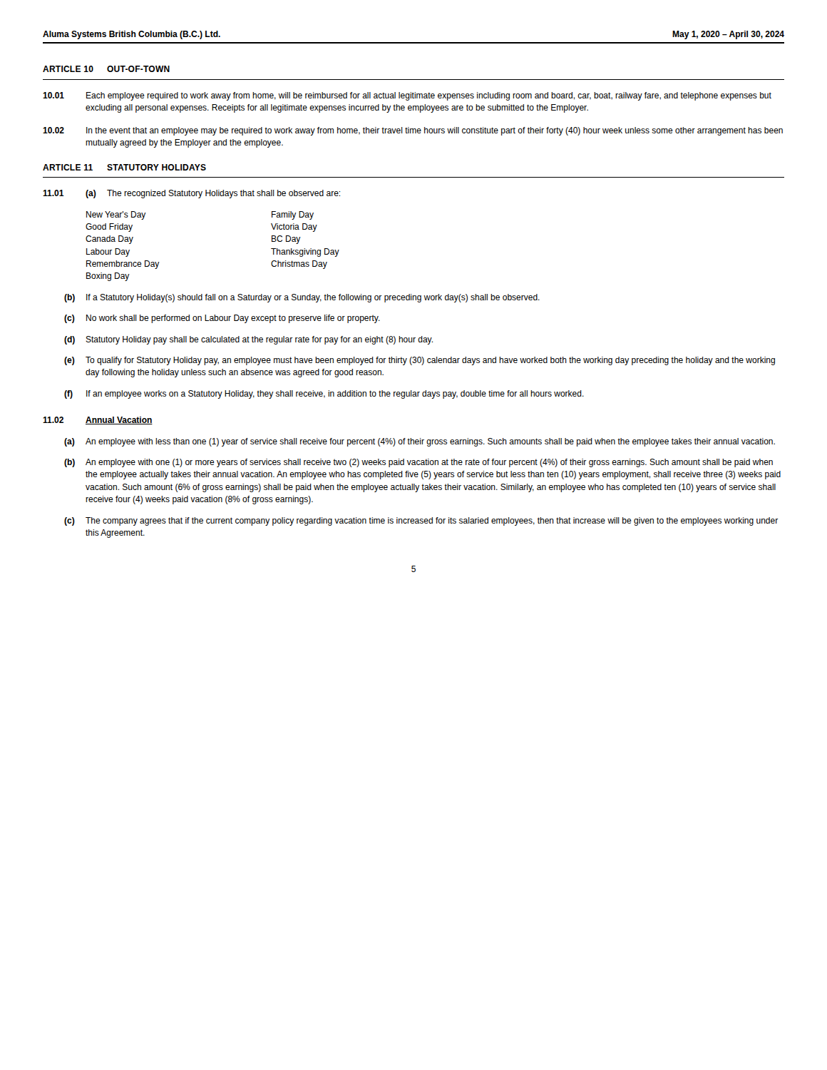Aluma Systems British Columbia (B.C.) Ltd. May 1, 2020 – April 30, 2024
ARTICLE 10 OUT-OF-TOWN
10.01
Each employee required to work away from home, will be reimbursed for all actual legitimate expenses including room and board, car, boat, railway fare, and telephone expenses but excluding all personal expenses. Receipts for all legitimate expenses incurred by the employees are to be submitted to the Employer.
10.02
In the event that an employee may be required to work away from home, their travel time hours will constitute part of their forty (40) hour week unless some other arrangement has been mutually agreed by the Employer and the employee.
ARTICLE 11 STATUTORY HOLIDAYS
11.01
(a) The recognized Statutory Holidays that shall be observed are:
New Year's Day
Good Friday
Canada Day
Labour Day
Remembrance Day
Boxing Day
Family Day
Victoria Day
BC Day
Thanksgiving Day
Christmas Day
(b)
If a Statutory Holiday(s) should fall on a Saturday or a Sunday, the following or preceding work day(s) shall be observed.
(c)
No work shall be performed on Labour Day except to preserve life or property.
(d)
Statutory Holiday pay shall be calculated at the regular rate for pay for an eight (8) hour day.
(e)
To qualify for Statutory Holiday pay, an employee must have been employed for thirty (30) calendar days and have worked both the working day preceding the holiday and the working day following the holiday unless such an absence was agreed for good reason.
(f)
If an employee works on a Statutory Holiday, they shall receive, in addition to the regular days pay, double time for all hours worked.
11.02
Annual Vacation
(a)
An employee with less than one (1) year of service shall receive four percent (4%) of their gross earnings. Such amounts shall be paid when the employee takes their annual vacation.
(b)
An employee with one (1) or more years of services shall receive two (2) weeks paid vacation at the rate of four percent (4%) of their gross earnings. Such amount shall be paid when the employee actually takes their annual vacation. An employee who has completed five (5) years of service but less than ten (10) years employment, shall receive three (3) weeks paid vacation. Such amount (6% of gross earnings) shall be paid when the employee actually takes their vacation. Similarly, an employee who has completed ten (10) years of service shall receive four (4) weeks paid vacation (8% of gross earnings).
(c)
The company agrees that if the current company policy regarding vacation time is increased for its salaried employees, then that increase will be given to the employees working under this Agreement.
5